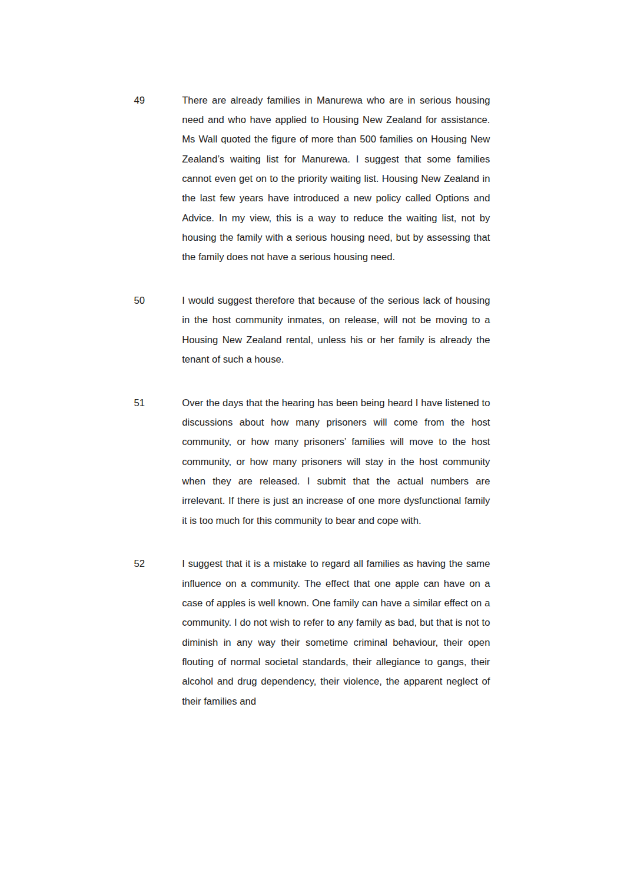49 There are already families in Manurewa who are in serious housing need and who have applied to Housing New Zealand for assistance. Ms Wall quoted the figure of more than 500 families on Housing New Zealand’s waiting list for Manurewa. I suggest that some families cannot even get on to the priority waiting list. Housing New Zealand in the last few years have introduced a new policy called Options and Advice. In my view, this is a way to reduce the waiting list, not by housing the family with a serious housing need, but by assessing that the family does not have a serious housing need.
50 I would suggest therefore that because of the serious lack of housing in the host community inmates, on release, will not be moving to a Housing New Zealand rental, unless his or her family is already the tenant of such a house.
51 Over the days that the hearing has been being heard I have listened to discussions about how many prisoners will come from the host community, or how many prisoners’ families will move to the host community, or how many prisoners will stay in the host community when they are released. I submit that the actual numbers are irrelevant. If there is just an increase of one more dysfunctional family it is too much for this community to bear and cope with.
52 I suggest that it is a mistake to regard all families as having the same influence on a community. The effect that one apple can have on a case of apples is well known. One family can have a similar effect on a community. I do not wish to refer to any family as bad, but that is not to diminish in any way their sometime criminal behaviour, their open flouting of normal societal standards, their allegiance to gangs, their alcohol and drug dependency, their violence, the apparent neglect of their families and